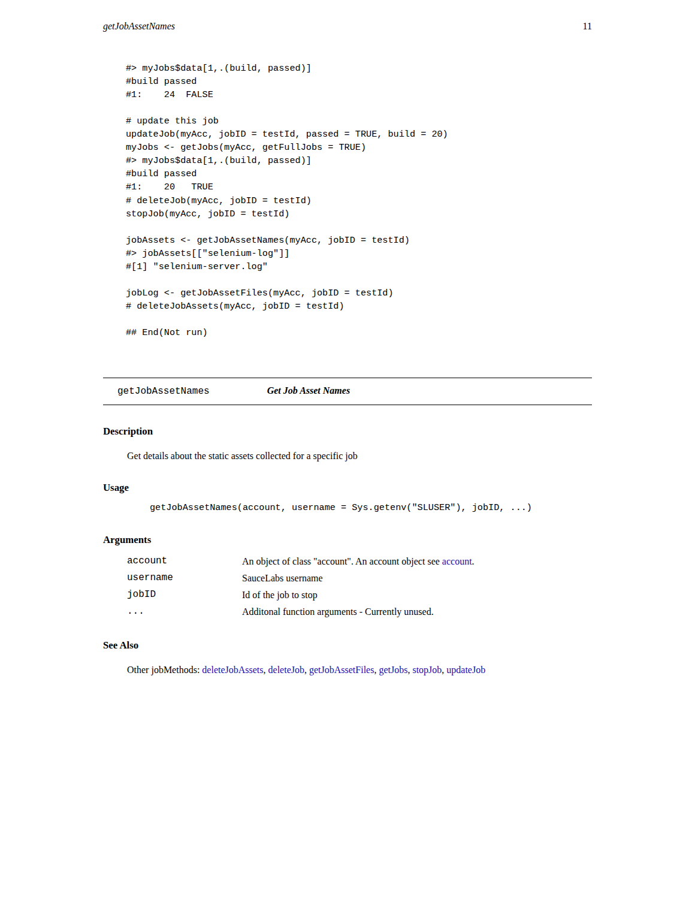getJobAssetNames 11
#> myJobs$data[1,.(build, passed)]
#build passed
#1:    24  FALSE

# update this job
updateJob(myAcc, jobID = testId, passed = TRUE, build = 20)
myJobs <- getJobs(myAcc, getFullJobs = TRUE)
#> myJobs$data[1,.(build, passed)]
#build passed
#1:    20   TRUE
# deleteJob(myAcc, jobID = testId)
stopJob(myAcc, jobID = testId)

jobAssets <- getJobAssetNames(myAcc, jobID = testId)
#> jobAssets[["selenium-log"]]
#[1] "selenium-server.log"

jobLog <- getJobAssetFiles(myAcc, jobID = testId)
# deleteJobAssets(myAcc, jobID = testId)

## End(Not run)
getJobAssetNames Get Job Asset Names
Description
Get details about the static assets collected for a specific job
Usage
getJobAssetNames(account, username = Sys.getenv("SLUSER"), jobID, ...)
Arguments
| account | An object of class "account". An account object see account . |
| username | SauceLabs username |
| jobID | Id of the job to stop |
| ... | Additonal function arguments - Currently unused. |
See Also
Other jobMethods: deleteJobAssets, deleteJob, getJobAssetFiles, getJobs, stopJob, updateJob